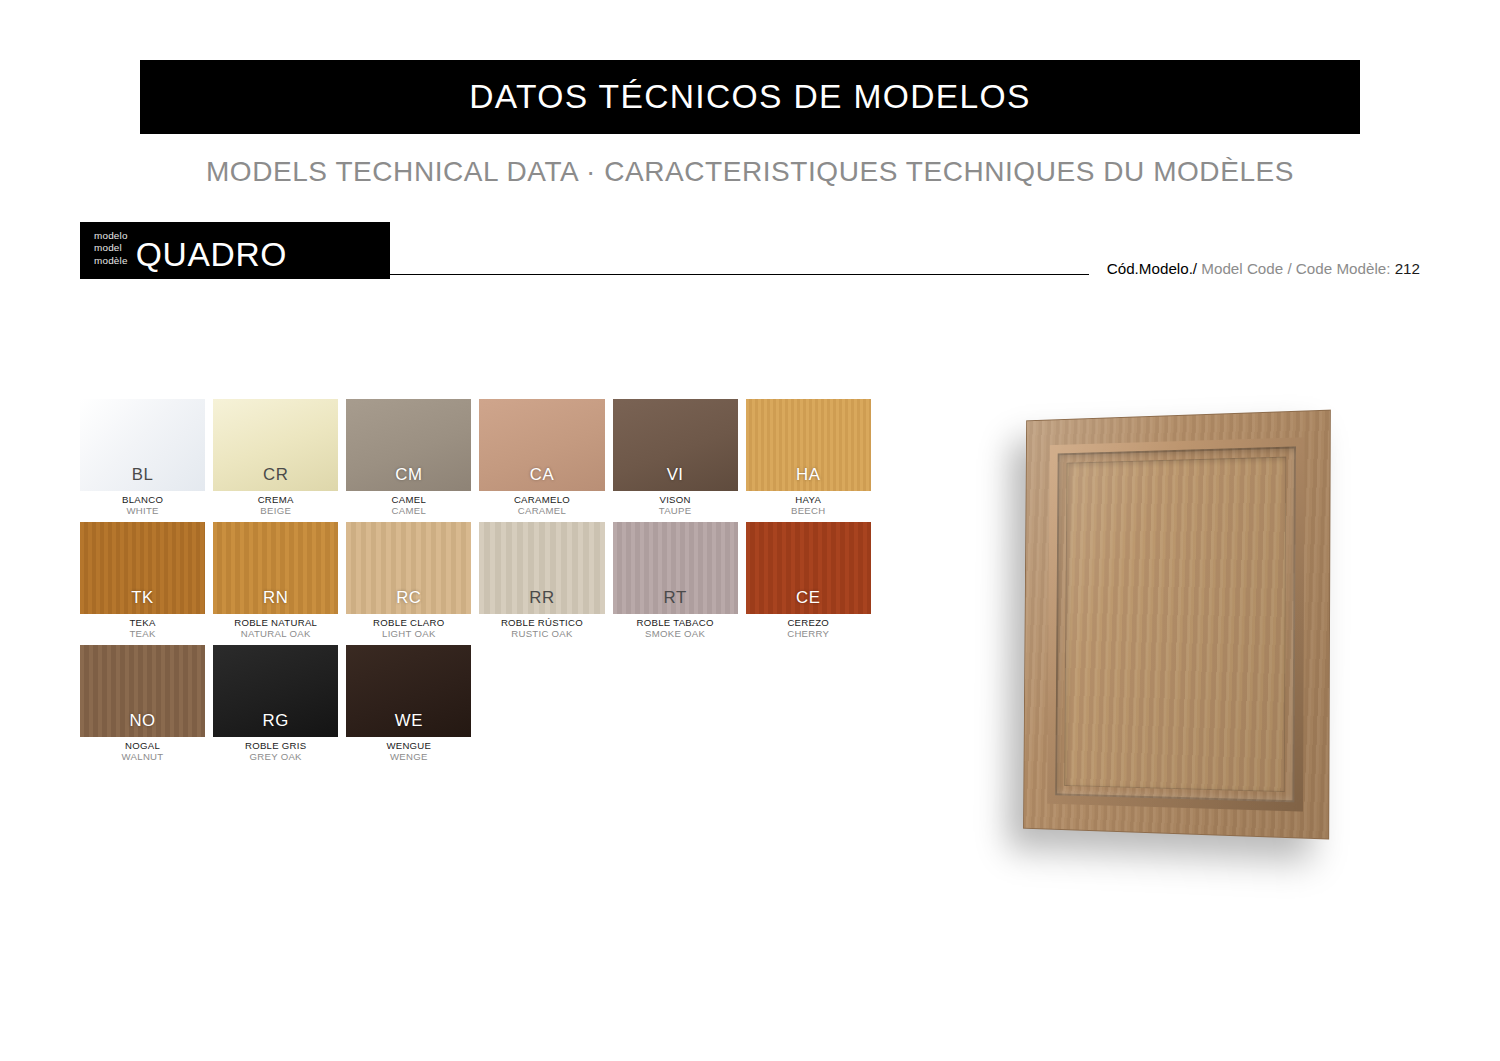DATOS TÉCNICOS DE MODELOS
MODELS TECHNICAL DATA · CARACTERISTIQUES TECHNIQUES DU MODÈLES
modelo
model
modèle
QUADRO
Cód.Modelo./ Model Code / Code Modèle: 212
BL
BLANCO WHITE
CR
CREMA BEIGE
CM
CAMEL CAMEL
CA
CARAMELO CARAMEL
VI
VISON TAUPE
HA
HAYA BEECH
TK
TEKA TEAK
RN
ROBLE NATURAL NATURAL OAK
RC
ROBLE CLARO LIGHT OAK
RR
ROBLE RÚSTICO RUSTIC OAK
RT
ROBLE TABACO SMOKE OAK
CE
CEREZO CHERRY
NO
NOGAL WALNUT
RG
ROBLE GRIS GREY OAK
WE
WENGUE WENGE